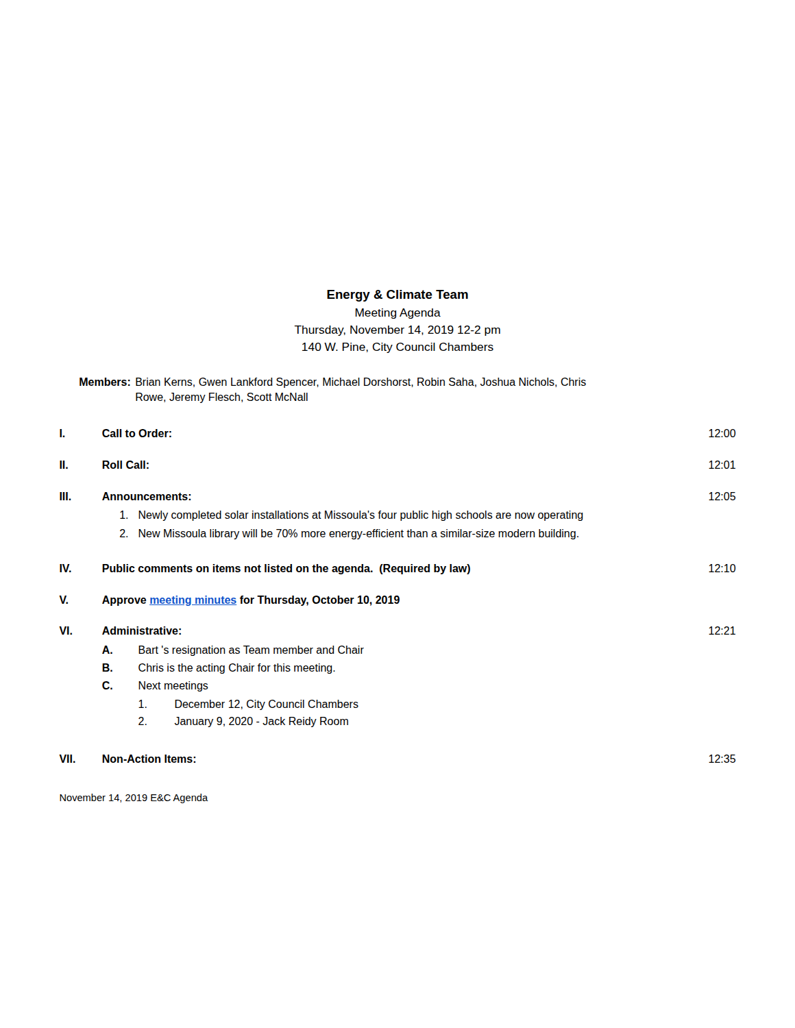Energy & Climate Team
Meeting Agenda
Thursday, November 14, 2019 12-2 pm
140 W. Pine, City Council Chambers
Members: Brian Kerns, Gwen Lankford Spencer, Michael Dorshorst, Robin Saha, Joshua Nichols, Chris Rowe, Jeremy Flesch, Scott McNall
I.
Call to Order:
12:00
II.
Roll Call:
12:01
III.
Announcements:
Newly completed solar installations at Missoula's four public high schools are now operating
New Missoula library will be 70% more energy-efficient than a similar-size modern building.
12:05
IV.
Public comments on items not listed on the agenda. (Required by law)
12:10
V.
Approve meeting minutes for Thursday, October 10, 2019
VI.
Administrative:
A. Bart 's resignation as Team member and Chair
B. Chris is the acting Chair for this meeting.
C. Next meetings
1. December 12, City Council Chambers
2. January 9, 2020 - Jack Reidy Room
12:21
VII.
Non-Action Items:
12:35
November 14, 2019 E&C Agenda